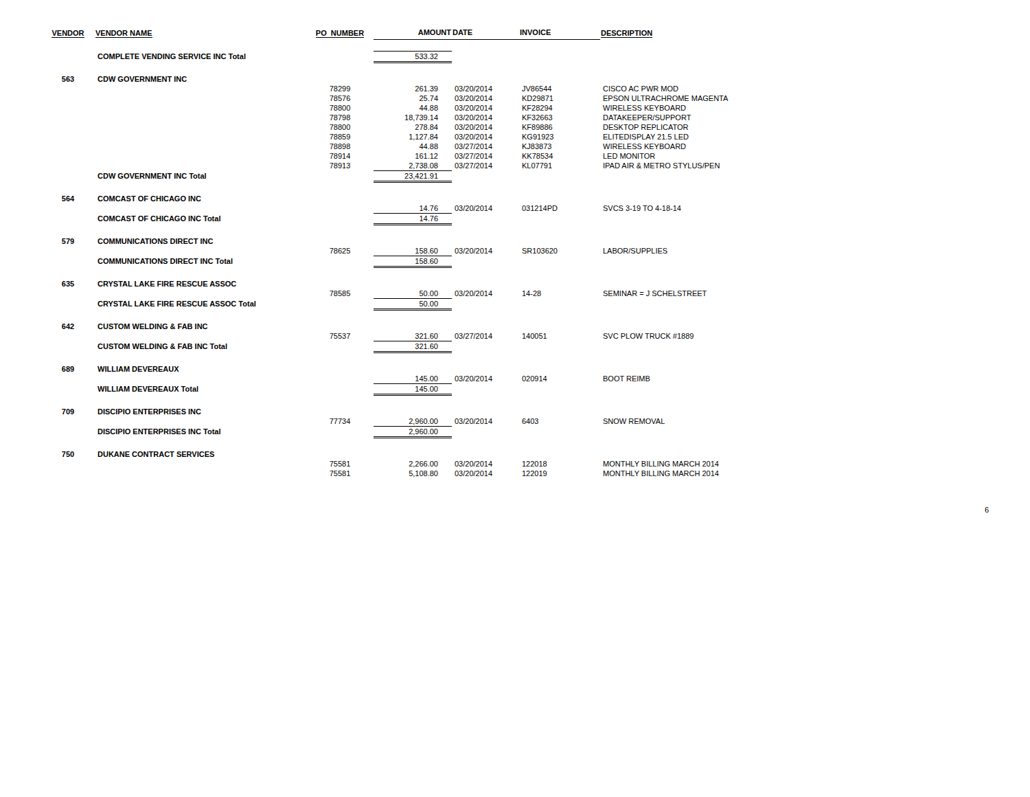| VENDOR | VENDOR NAME | PO NUMBER | AMOUNT | DATE | INVOICE | DESCRIPTION |
| --- | --- | --- | --- | --- | --- | --- |
| | COMPLETE VENDING SERVICE INC Total | | 533.32 | | | |
| 563 | CDW GOVERNMENT INC | | | | | |
| | | 78299 | 261.39 | 03/20/2014 | JV86544 | CISCO AC PWR MOD |
| | | 78576 | 25.74 | 03/20/2014 | KD29871 | EPSON ULTRACHROME MAGENTA |
| | | 78800 | 44.88 | 03/20/2014 | KF28294 | WIRELESS KEYBOARD |
| | | 78798 | 18,739.14 | 03/20/2014 | KF32663 | DATAKEEPER/SUPPORT |
| | | 78800 | 278.84 | 03/20/2014 | KF89886 | DESKTOP REPLICATOR |
| | | 78859 | 1,127.84 | 03/20/2014 | KG91923 | ELITEDISPLAY 21.5 LED |
| | | 78898 | 44.88 | 03/27/2014 | KJ83873 | WIRELESS KEYBOARD |
| | | 78914 | 161.12 | 03/27/2014 | KK78534 | LED MONITOR |
| | | 78913 | 2,738.08 | 03/27/2014 | KL07791 | IPAD AIR & METRO STYLUS/PEN |
| | CDW GOVERNMENT INC Total | | 23,421.91 | | | |
| 564 | COMCAST OF CHICAGO INC | | | | | |
| | | | 14.76 | 03/20/2014 | 031214PD | SVCS 3-19 TO 4-18-14 |
| | COMCAST OF CHICAGO INC Total | | 14.76 | | | |
| 579 | COMMUNICATIONS DIRECT INC | | | | | |
| | | 78625 | 158.60 | 03/20/2014 | SR103620 | LABOR/SUPPLIES |
| | COMMUNICATIONS DIRECT INC Total | | 158.60 | | | |
| 635 | CRYSTAL LAKE FIRE RESCUE ASSOC | | | | | |
| | | 78585 | 50.00 | 03/20/2014 | 14-28 | SEMINAR = J SCHELSTREET |
| | CRYSTAL LAKE FIRE RESCUE ASSOC Total | | 50.00 | | | |
| 642 | CUSTOM WELDING & FAB INC | | | | | |
| | | 75537 | 321.60 | 03/27/2014 | 140051 | SVC PLOW TRUCK #1889 |
| | CUSTOM WELDING & FAB INC Total | | 321.60 | | | |
| 689 | WILLIAM DEVEREAUX | | | | | |
| | | | 145.00 | 03/20/2014 | 020914 | BOOT REIMB |
| | WILLIAM DEVEREAUX Total | | 145.00 | | | |
| 709 | DISCIPIO ENTERPRISES INC | | | | | |
| | | 77734 | 2,960.00 | 03/20/2014 | 6403 | SNOW REMOVAL |
| | DISCIPIO ENTERPRISES INC Total | | 2,960.00 | | | |
| 750 | DUKANE CONTRACT SERVICES | | | | | |
| | | 75581 | 2,266.00 | 03/20/2014 | 122018 | MONTHLY BILLING MARCH 2014 |
| | | 75581 | 5,108.80 | 03/20/2014 | 122019 | MONTHLY BILLING MARCH 2014 |
6